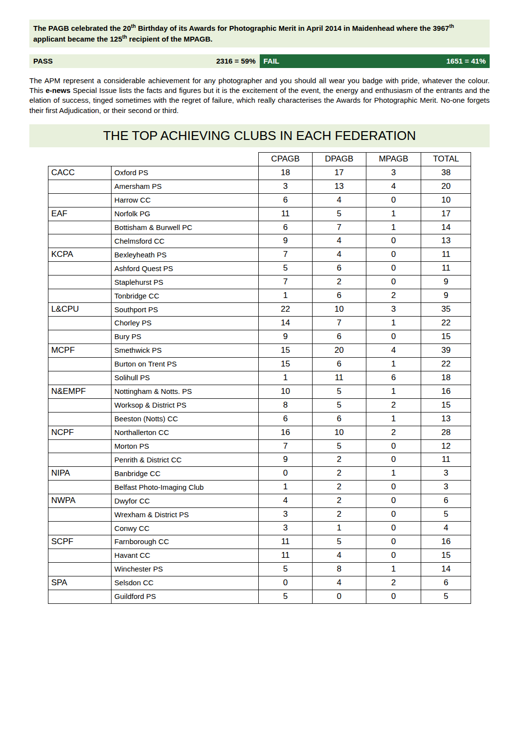The PAGB celebrated the 20th Birthday of its Awards for Photographic Merit in April 2014 in Maidenhead where the 3967th applicant became the 125th recipient of the MPAGB.
PASS 2316 = 59%
FAIL 1651 = 41%
The APM represent a considerable achievement for any photographer and you should all wear you badge with pride, whatever the colour. This e-news Special Issue lists the facts and figures but it is the excitement of the event, the energy and enthusiasm of the entrants and the elation of success, tinged sometimes with the regret of failure, which really characterises the Awards for Photographic Merit. No-one forgets their first Adjudication, or their second or third.
THE TOP ACHIEVING CLUBS IN EACH FEDERATION
| | | CPAGB | DPAGB | MPAGB | TOTAL |
| --- | --- | --- | --- | --- | --- |
| CACC | Oxford PS | 18 | 17 | 3 | 38 |
| | Amersham PS | 3 | 13 | 4 | 20 |
| | Harrow CC | 6 | 4 | 0 | 10 |
| EAF | Norfolk PG | 11 | 5 | 1 | 17 |
| | Bottisham & Burwell PC | 6 | 7 | 1 | 14 |
| | Chelmsford CC | 9 | 4 | 0 | 13 |
| KCPA | Bexleyheath PS | 7 | 4 | 0 | 11 |
| | Ashford Quest PS | 5 | 6 | 0 | 11 |
| | Staplehurst PS | 7 | 2 | 0 | 9 |
| | Tonbridge CC | 1 | 6 | 2 | 9 |
| L&CPU | Southport PS | 22 | 10 | 3 | 35 |
| | Chorley PS | 14 | 7 | 1 | 22 |
| | Bury PS | 9 | 6 | 0 | 15 |
| MCPF | Smethwick PS | 15 | 20 | 4 | 39 |
| | Burton on Trent PS | 15 | 6 | 1 | 22 |
| | Solihull PS | 1 | 11 | 6 | 18 |
| N&EMPF | Nottingham & Notts. PS | 10 | 5 | 1 | 16 |
| | Worksop & District PS | 8 | 5 | 2 | 15 |
| | Beeston (Notts) CC | 6 | 6 | 1 | 13 |
| NCPF | Northallerton CC | 16 | 10 | 2 | 28 |
| | Morton PS | 7 | 5 | 0 | 12 |
| | Penrith & District CC | 9 | 2 | 0 | 11 |
| NIPA | Banbridge CC | 0 | 2 | 1 | 3 |
| | Belfast Photo-Imaging Club | 1 | 2 | 0 | 3 |
| NWPA | Dwyfor CC | 4 | 2 | 0 | 6 |
| | Wrexham & District PS | 3 | 2 | 0 | 5 |
| | Conwy CC | 3 | 1 | 0 | 4 |
| SCPF | Farnborough CC | 11 | 5 | 0 | 16 |
| | Havant CC | 11 | 4 | 0 | 15 |
| | Winchester PS | 5 | 8 | 1 | 14 |
| SPA | Selsdon CC | 0 | 4 | 2 | 6 |
| | Guildford PS | 5 | 0 | 0 | 5 |